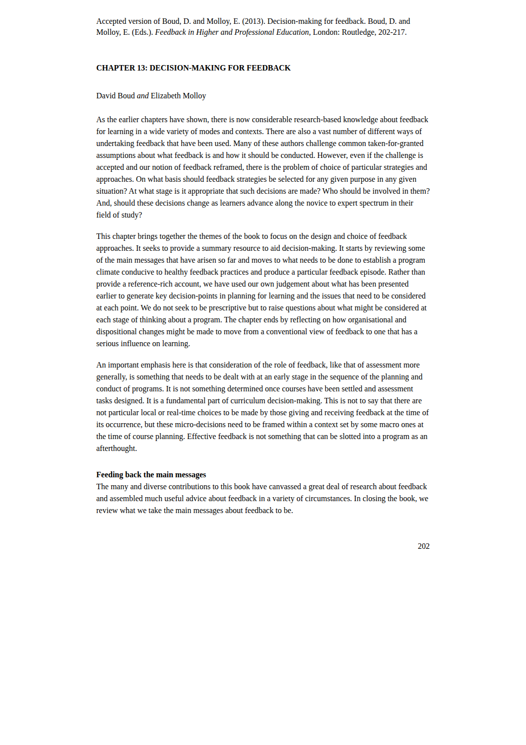Accepted version of Boud, D. and Molloy, E. (2013). Decision-making for feedback. Boud, D. and Molloy, E. (Eds.). Feedback in Higher and Professional Education, London: Routledge, 202-217.
Chapter 13: Decision-making for feedback
David Boud and Elizabeth Molloy
As the earlier chapters have shown, there is now considerable research-based knowledge about feedback for learning in a wide variety of modes and contexts. There are also a vast number of different ways of undertaking feedback that have been used. Many of these authors challenge common taken-for-granted assumptions about what feedback is and how it should be conducted. However, even if the challenge is accepted and our notion of feedback reframed, there is the problem of choice of particular strategies and approaches. On what basis should feedback strategies be selected for any given purpose in any given situation? At what stage is it appropriate that such decisions are made? Who should be involved in them? And, should these decisions change as learners advance along the novice to expert spectrum in their field of study?
This chapter brings together the themes of the book to focus on the design and choice of feedback approaches. It seeks to provide a summary resource to aid decision-making. It starts by reviewing some of the main messages that have arisen so far and moves to what needs to be done to establish a program climate conducive to healthy feedback practices and produce a particular feedback episode. Rather than provide a reference-rich account, we have used our own judgement about what has been presented earlier to generate key decision-points in planning for learning and the issues that need to be considered at each point. We do not seek to be prescriptive but to raise questions about what might be considered at each stage of thinking about a program. The chapter ends by reflecting on how organisational and dispositional changes might be made to move from a conventional view of feedback to one that has a serious influence on learning.
An important emphasis here is that consideration of the role of feedback, like that of assessment more generally, is something that needs to be dealt with at an early stage in the sequence of the planning and conduct of programs. It is not something determined once courses have been settled and assessment tasks designed. It is a fundamental part of curriculum decision-making. This is not to say that there are not particular local or real-time choices to be made by those giving and receiving feedback at the time of its occurrence, but these micro-decisions need to be framed within a context set by some macro ones at the time of course planning. Effective feedback is not something that can be slotted into a program as an afterthought.
Feeding back the main messages
The many and diverse contributions to this book have canvassed a great deal of research about feedback and assembled much useful advice about feedback in a variety of circumstances. In closing the book, we review what we take the main messages about feedback to be.
202